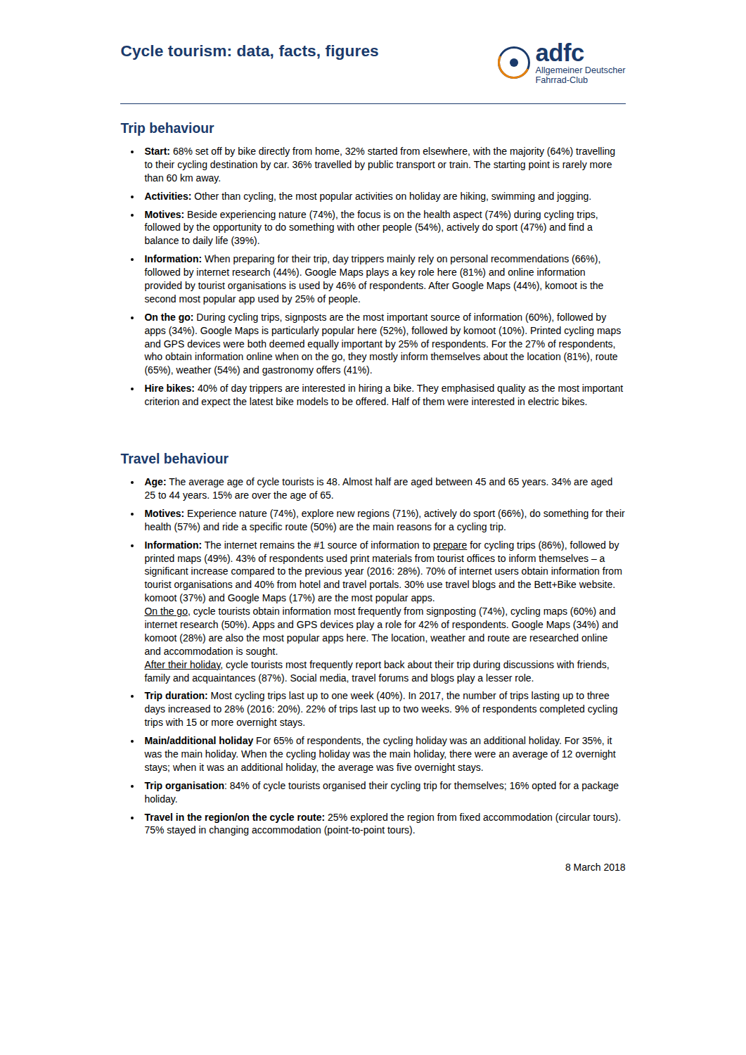adfc Allgemeiner Deutscher Fahrrad-Club
Cycle tourism: data, facts, figures
Trip behaviour
Start: 68% set off by bike directly from home, 32% started from elsewhere, with the majority (64%) travelling to their cycling destination by car. 36% travelled by public transport or train. The starting point is rarely more than 60 km away.
Activities: Other than cycling, the most popular activities on holiday are hiking, swimming and jogging.
Motives: Beside experiencing nature (74%), the focus is on the health aspect (74%) during cycling trips, followed by the opportunity to do something with other people (54%), actively do sport (47%) and find a balance to daily life (39%).
Information: When preparing for their trip, day trippers mainly rely on personal recommendations (66%), followed by internet research (44%). Google Maps plays a key role here (81%) and online information provided by tourist organisations is used by 46% of respondents. After Google Maps (44%), komoot is the second most popular app used by 25% of people.
On the go: During cycling trips, signposts are the most important source of information (60%), followed by apps (34%). Google Maps is particularly popular here (52%), followed by komoot (10%). Printed cycling maps and GPS devices were both deemed equally important by 25% of respondents. For the 27% of respondents, who obtain information online when on the go, they mostly inform themselves about the location (81%), route (65%), weather (54%) and gastronomy offers (41%).
Hire bikes: 40% of day trippers are interested in hiring a bike. They emphasised quality as the most important criterion and expect the latest bike models to be offered. Half of them were interested in electric bikes.
Travel behaviour
Age: The average age of cycle tourists is 48. Almost half are aged between 45 and 65 years. 34% are aged 25 to 44 years. 15% are over the age of 65.
Motives: Experience nature (74%), explore new regions (71%), actively do sport (66%), do something for their health (57%) and ride a specific route (50%) are the main reasons for a cycling trip.
Information: The internet remains the #1 source of information to prepare for cycling trips (86%), followed by printed maps (49%). 43% of respondents used print materials from tourist offices to inform themselves – a significant increase compared to the previous year (2016: 28%). 70% of internet users obtain information from tourist organisations and 40% from hotel and travel portals. 30% use travel blogs and the Bett+Bike website. komoot (37%) and Google Maps (17%) are the most popular apps.
On the go, cycle tourists obtain information most frequently from signposting (74%), cycling maps (60%) and internet research (50%). Apps and GPS devices play a role for 42% of respondents. Google Maps (34%) and komoot (28%) are also the most popular apps here. The location, weather and route are researched online and accommodation is sought.
After their holiday, cycle tourists most frequently report back about their trip during discussions with friends, family and acquaintances (87%). Social media, travel forums and blogs play a lesser role.
Trip duration: Most cycling trips last up to one week (40%). In 2017, the number of trips lasting up to three days increased to 28% (2016: 20%). 22% of trips last up to two weeks. 9% of respondents completed cycling trips with 15 or more overnight stays.
Main/additional holiday For 65% of respondents, the cycling holiday was an additional holiday. For 35%, it was the main holiday. When the cycling holiday was the main holiday, there were an average of 12 overnight stays; when it was an additional holiday, the average was five overnight stays.
Trip organisation: 84% of cycle tourists organised their cycling trip for themselves; 16% opted for a package holiday.
Travel in the region/on the cycle route: 25% explored the region from fixed accommodation (circular tours). 75% stayed in changing accommodation (point-to-point tours).
8 March 2018